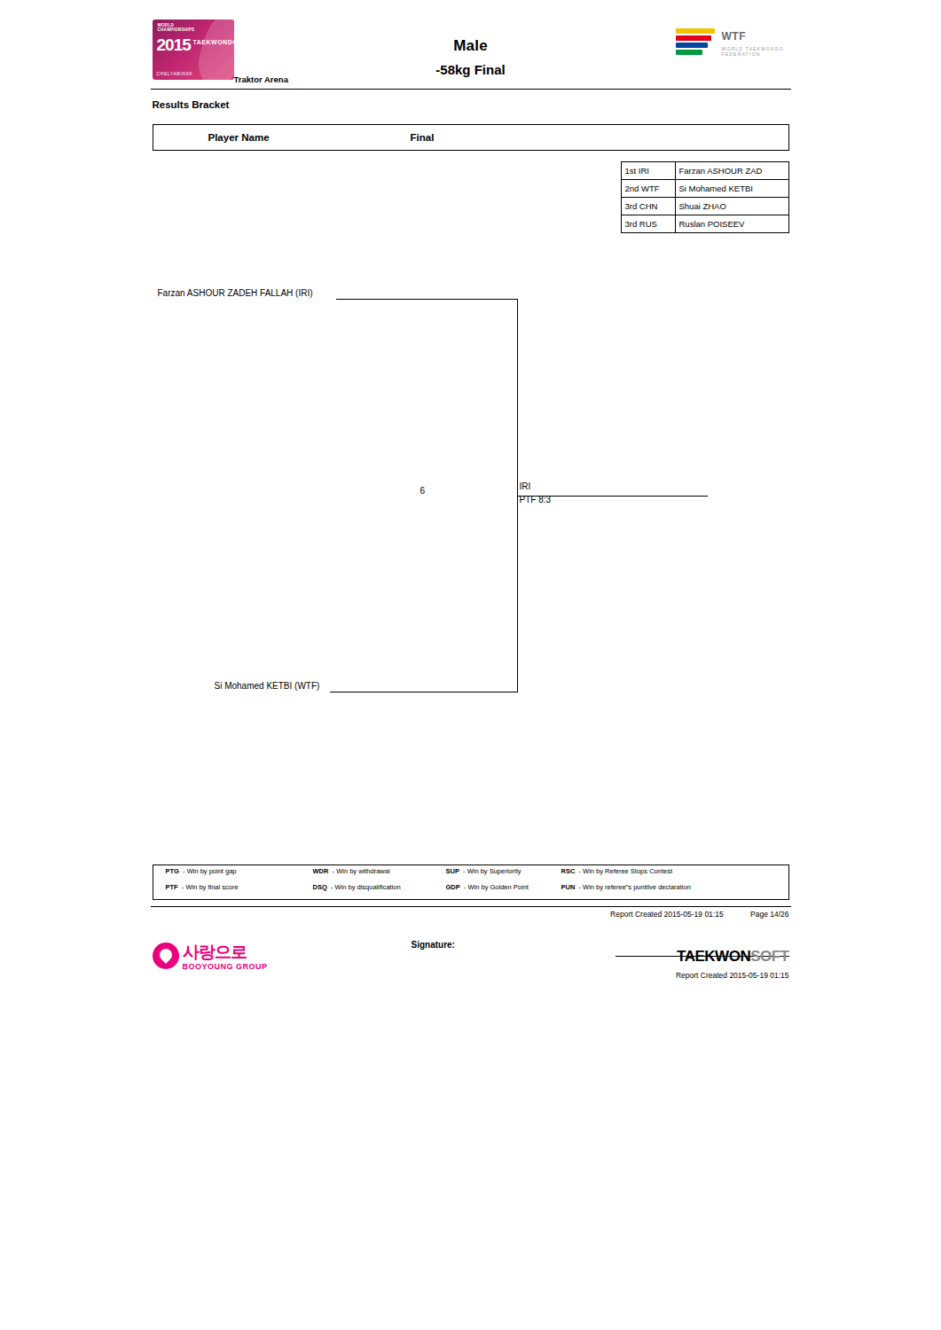2015
TAEKWONDO
CHELYABINSK
Traktor Arena
Male
-58kg Final
WTF
WORLD TAEKWONDO FEDERATION
Results Bracket
Player Name
Final
| 1st IRI | Farzan ASHOUR ZAD |
| 2nd WTF | Si Mohamed KETBI |
| 3rd CHN | Shuai ZHAO |
| 3rd RUS | Ruslan POISEEV |
Farzan ASHOUR ZADEH FALLAH (IRI)
Si Mohamed KETBI (WTF)
6
IRI
PTF 8:3
PTG - Win by point gap
WDR - Win by withdrawal
SUP - Win by Superiority
RSC - Win by Referee Stops Contest
PTF - Win by final score
DSQ - Win by disqualification
GDP - Win by Golden Point
PUN - Win by referee”s punitive declaration
Report Created 2015-05-19 01:15 Page 14/26
Signature:
사랑으로
BOOYOUNG GROUP
TAEKWONSOFT
Report Created 2015-05-19 01:15